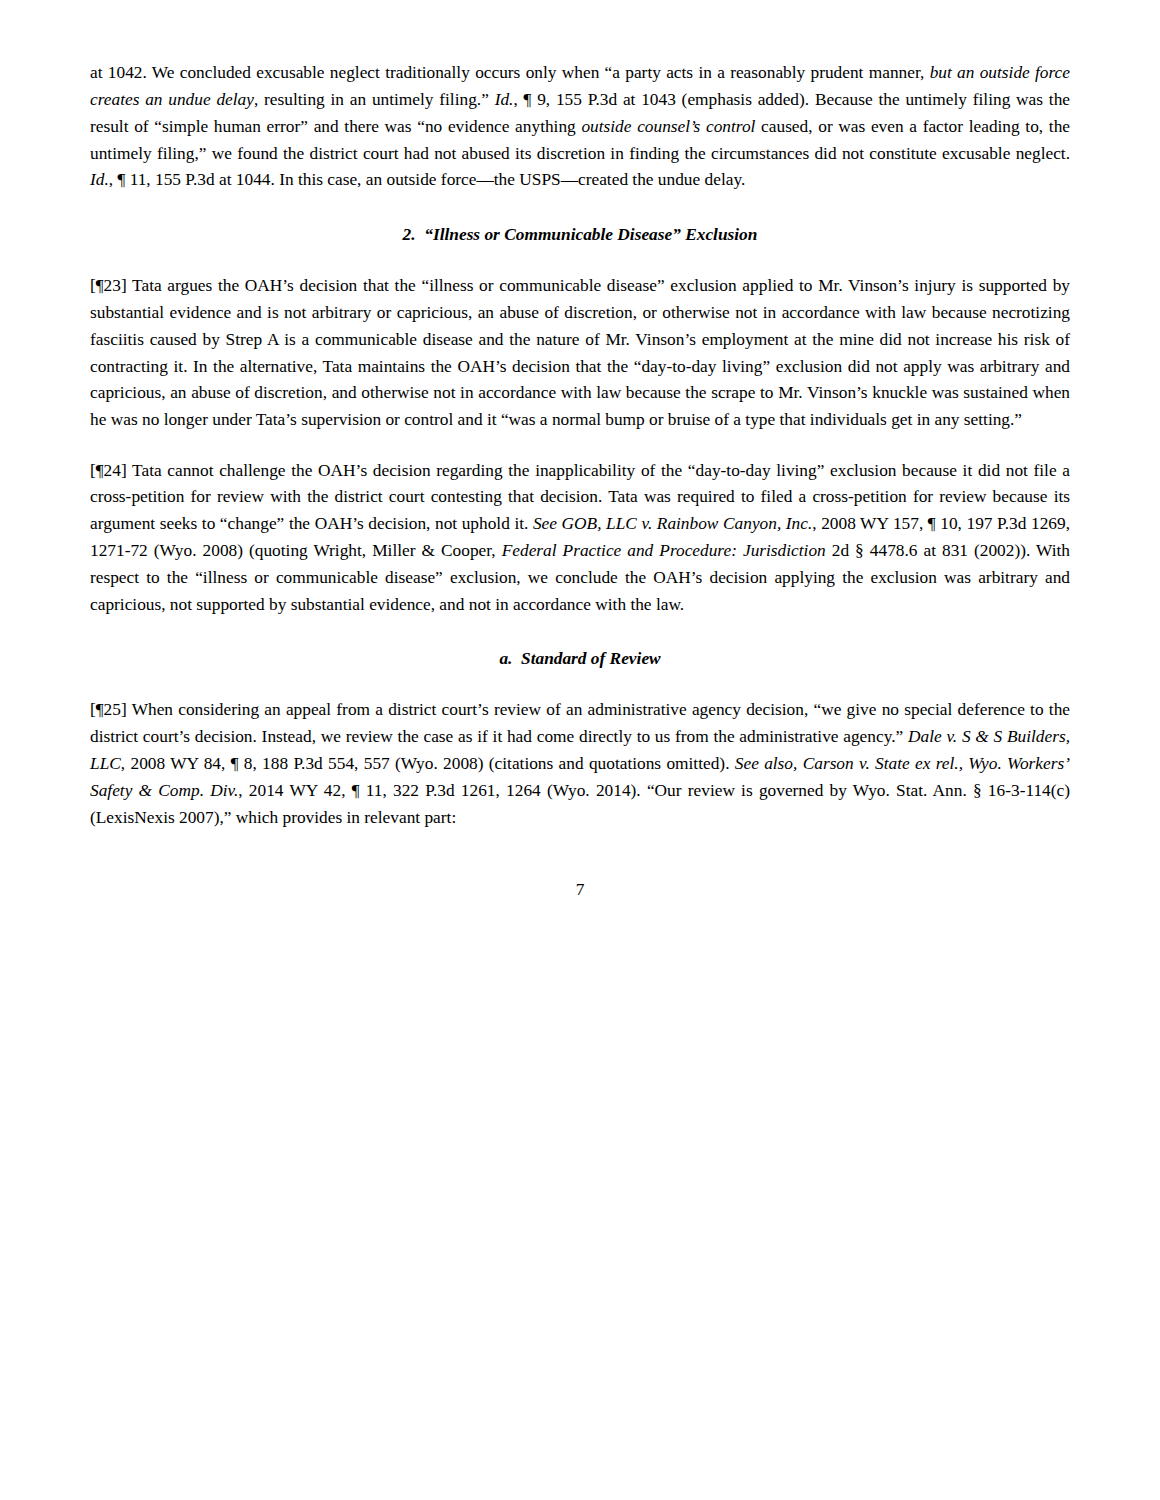at 1042. We concluded excusable neglect traditionally occurs only when “a party acts in a reasonably prudent manner, but an outside force creates an undue delay, resulting in an untimely filing.” Id., ¶ 9, 155 P.3d at 1043 (emphasis added). Because the untimely filing was the result of “simple human error” and there was “no evidence anything outside counsel’s control caused, or was even a factor leading to, the untimely filing,” we found the district court had not abused its discretion in finding the circumstances did not constitute excusable neglect. Id., ¶ 11, 155 P.3d at 1044. In this case, an outside force—the USPS—created the undue delay.
2. “Illness or Communicable Disease” Exclusion
[¶23] Tata argues the OAH’s decision that the “illness or communicable disease” exclusion applied to Mr. Vinson’s injury is supported by substantial evidence and is not arbitrary or capricious, an abuse of discretion, or otherwise not in accordance with law because necrotizing fasciitis caused by Strep A is a communicable disease and the nature of Mr. Vinson’s employment at the mine did not increase his risk of contracting it. In the alternative, Tata maintains the OAH’s decision that the “day-to-day living” exclusion did not apply was arbitrary and capricious, an abuse of discretion, and otherwise not in accordance with law because the scrape to Mr. Vinson’s knuckle was sustained when he was no longer under Tata’s supervision or control and it “was a normal bump or bruise of a type that individuals get in any setting.”
[¶24] Tata cannot challenge the OAH’s decision regarding the inapplicability of the “day-to-day living” exclusion because it did not file a cross-petition for review with the district court contesting that decision. Tata was required to filed a cross-petition for review because its argument seeks to “change” the OAH’s decision, not uphold it. See GOB, LLC v. Rainbow Canyon, Inc., 2008 WY 157, ¶ 10, 197 P.3d 1269, 1271-72 (Wyo. 2008) (quoting Wright, Miller & Cooper, Federal Practice and Procedure: Jurisdiction 2d § 4478.6 at 831 (2002)). With respect to the “illness or communicable disease” exclusion, we conclude the OAH’s decision applying the exclusion was arbitrary and capricious, not supported by substantial evidence, and not in accordance with the law.
a. Standard of Review
[¶25] When considering an appeal from a district court’s review of an administrative agency decision, “we give no special deference to the district court’s decision. Instead, we review the case as if it had come directly to us from the administrative agency.” Dale v. S & S Builders, LLC, 2008 WY 84, ¶ 8, 188 P.3d 554, 557 (Wyo. 2008) (citations and quotations omitted). See also, Carson v. State ex rel., Wyo. Workers’ Safety & Comp. Div., 2014 WY 42, ¶ 11, 322 P.3d 1261, 1264 (Wyo. 2014). “Our review is governed by Wyo. Stat. Ann. § 16-3-114(c) (LexisNexis 2007),” which provides in relevant part:
7